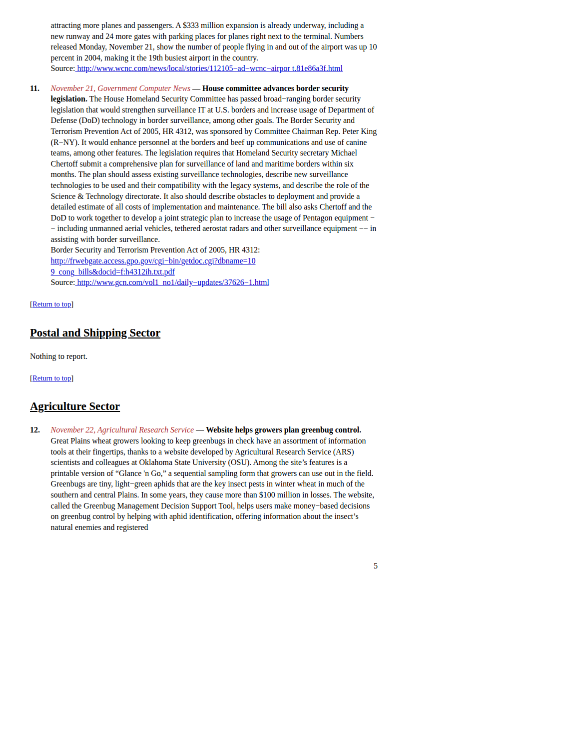attracting more planes and passengers. A $333 million expansion is already underway, including a new runway and 24 more gates with parking places for planes right next to the terminal. Numbers released Monday, November 21, show the number of people flying in and out of the airport was up 10 percent in 2004, making it the 19th busiest airport in the country.
Source: http://www.wcnc.com/news/local/stories/112105−ad−wcnc−airpor t.81e86a3f.html
11.
November 21, Government Computer News — House committee advances border security legislation. The House Homeland Security Committee has passed broad−ranging border security legislation that would strengthen surveillance IT at U.S. borders and increase usage of Department of Defense (DoD) technology in border surveillance, among other goals. The Border Security and Terrorism Prevention Act of 2005, HR 4312, was sponsored by Committee Chairman Rep. Peter King (R−NY). It would enhance personnel at the borders and beef up communications and use of canine teams, among other features. The legislation requires that Homeland Security secretary Michael Chertoff submit a comprehensive plan for surveillance of land and maritime borders within six months. The plan should assess existing surveillance technologies, describe new surveillance technologies to be used and their compatibility with the legacy systems, and describe the role of the Science & Technology directorate. It also should describe obstacles to deployment and provide a detailed estimate of all costs of implementation and maintenance. The bill also asks Chertoff and the DoD to work together to develop a joint strategic plan to increase the usage of Pentagon equipment −− including unmanned aerial vehicles, tethered aerostat radars and other surveillance equipment −− in assisting with border surveillance.
Border Security and Terrorism Prevention Act of 2005, HR 4312:
http://frwebgate.access.gpo.gov/cgi−bin/getdoc.cgi?dbname=10
9_cong_bills&docid=f:h4312ih.txt.pdf
Source: http://www.gcn.com/vol1_no1/daily−updates/37626−1.html
[Return to top]
Postal and Shipping Sector
Nothing to report.
[Return to top]
Agriculture Sector
12.
November 22, Agricultural Research Service — Website helps growers plan greenbug control. Great Plains wheat growers looking to keep greenbugs in check have an assortment of information tools at their fingertips, thanks to a website developed by Agricultural Research Service (ARS) scientists and colleagues at Oklahoma State University (OSU). Among the site’s features is a printable version of “Glance 'n Go,” a sequential sampling form that growers can use out in the field. Greenbugs are tiny, light−green aphids that are the key insect pests in winter wheat in much of the southern and central Plains. In some years, they cause more than $100 million in losses. The website, called the Greenbug Management Decision Support Tool, helps users make money−based decisions on greenbug control by helping with aphid identification, offering information about the insect’s natural enemies and registered
5